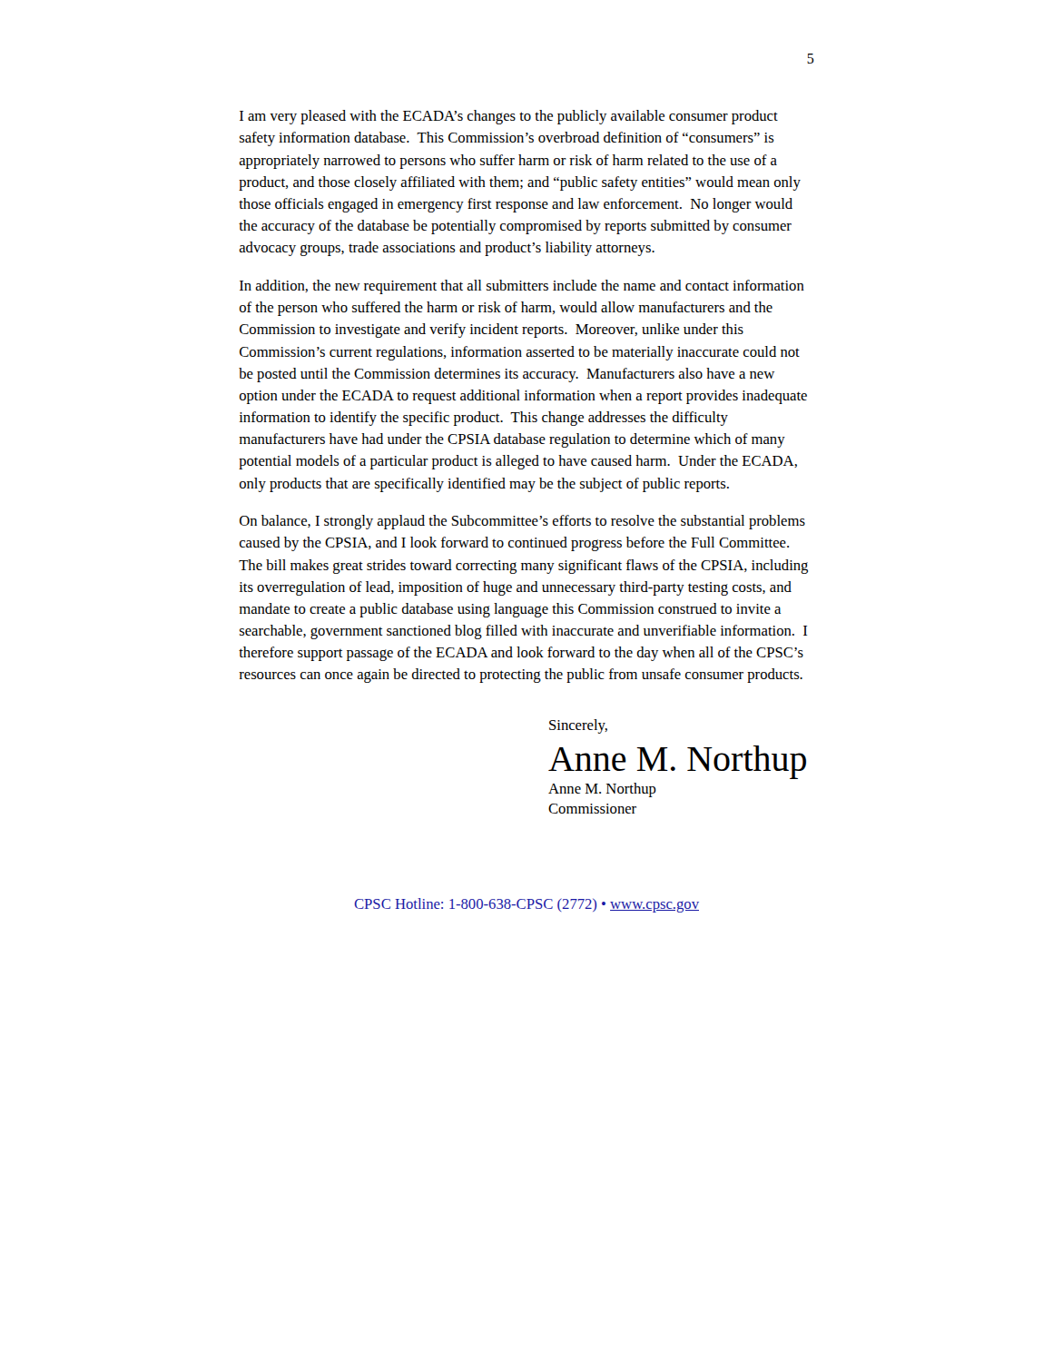5
I am very pleased with the ECADA’s changes to the publicly available consumer product safety information database. This Commission’s overbroad definition of “consumers” is appropriately narrowed to persons who suffer harm or risk of harm related to the use of a product, and those closely affiliated with them; and “public safety entities” would mean only those officials engaged in emergency first response and law enforcement. No longer would the accuracy of the database be potentially compromised by reports submitted by consumer advocacy groups, trade associations and product’s liability attorneys.
In addition, the new requirement that all submitters include the name and contact information of the person who suffered the harm or risk of harm, would allow manufacturers and the Commission to investigate and verify incident reports. Moreover, unlike under this Commission’s current regulations, information asserted to be materially inaccurate could not be posted until the Commission determines its accuracy. Manufacturers also have a new option under the ECADA to request additional information when a report provides inadequate information to identify the specific product. This change addresses the difficulty manufacturers have had under the CPSIA database regulation to determine which of many potential models of a particular product is alleged to have caused harm. Under the ECADA, only products that are specifically identified may be the subject of public reports.
On balance, I strongly applaud the Subcommittee’s efforts to resolve the substantial problems caused by the CPSIA, and I look forward to continued progress before the Full Committee. The bill makes great strides toward correcting many significant flaws of the CPSIA, including its overregulation of lead, imposition of huge and unnecessary third-party testing costs, and mandate to create a public database using language this Commission construed to invite a searchable, government sanctioned blog filled with inaccurate and unverifiable information. I therefore support passage of the ECADA and look forward to the day when all of the CPSC’s resources can once again be directed to protecting the public from unsafe consumer products.
Sincerely,
Anne M. Northup
Anne M. Northup
Commissioner
CPSC Hotline: 1-800-638-CPSC (2772) • www.cpsc.gov